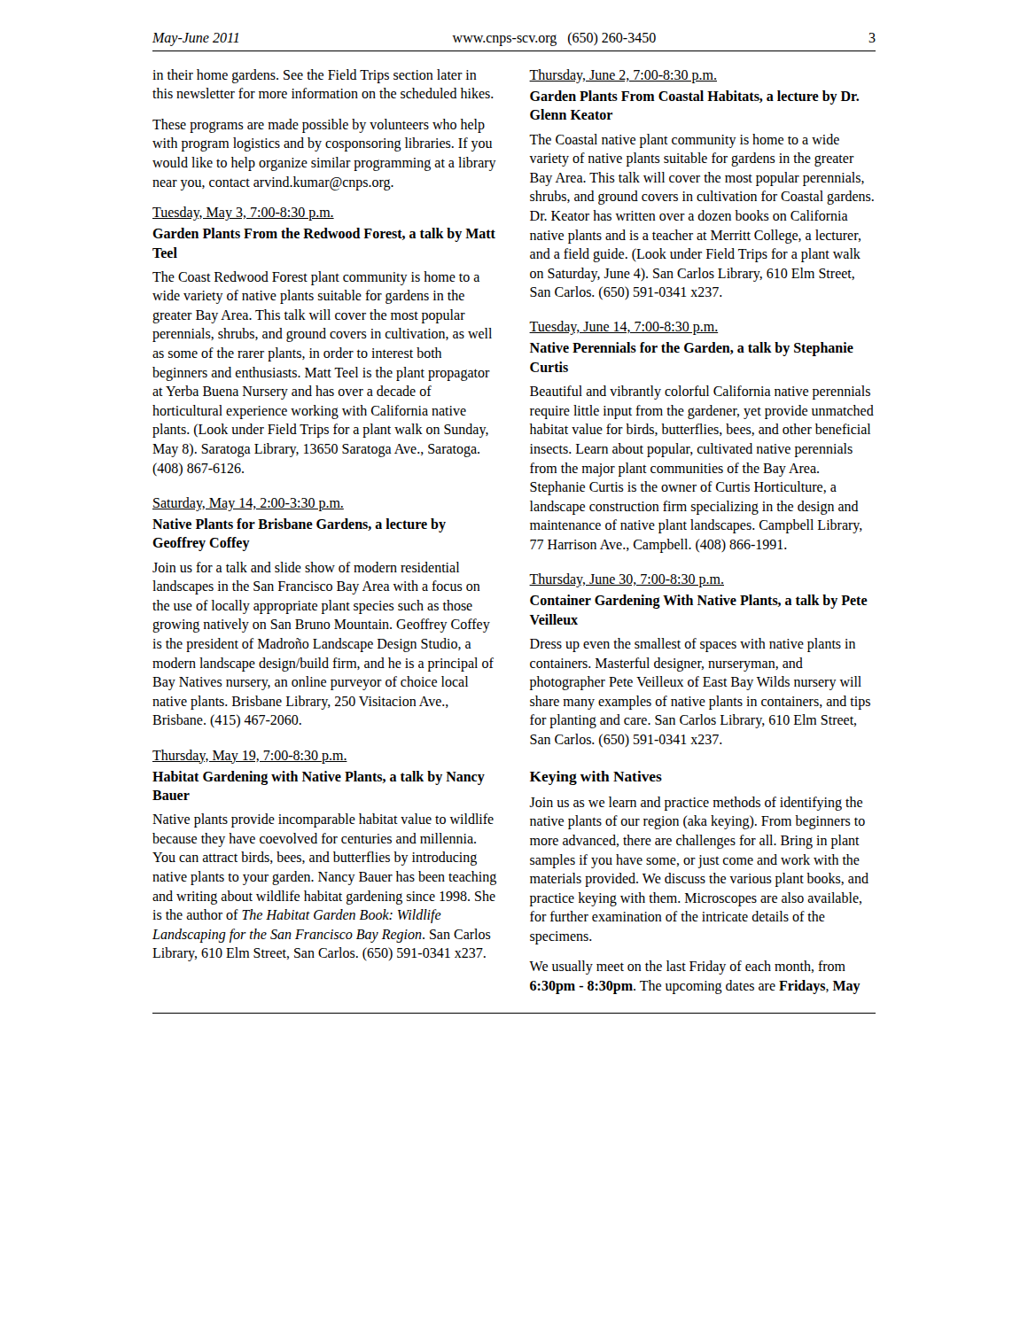May-June 2011
www.cnps-scv.org (650) 260-3450
3
in their home gardens. See the Field Trips section later in this newsletter for more information on the scheduled hikes.
These programs are made possible by volunteers who help with program logistics and by cosponsoring libraries. If you would like to help organize similar programming at a library near you, contact arvind.kumar@cnps.org.
Tuesday, May 3, 7:00-8:30 p.m.
Garden Plants From the Redwood Forest, a talk by Matt Teel
The Coast Redwood Forest plant community is home to a wide variety of native plants suitable for gardens in the greater Bay Area. This talk will cover the most popular perennials, shrubs, and ground covers in cultivation, as well as some of the rarer plants, in order to interest both beginners and enthusiasts. Matt Teel is the plant propagator at Yerba Buena Nursery and has over a decade of horticultural experience working with California native plants. (Look under Field Trips for a plant walk on Sunday, May 8). Saratoga Library, 13650 Saratoga Ave., Saratoga. (408) 867-6126.
Saturday, May 14, 2:00-3:30 p.m.
Native Plants for Brisbane Gardens, a lecture by Geoffrey Coffey
Join us for a talk and slide show of modern residential landscapes in the San Francisco Bay Area with a focus on the use of locally appropriate plant species such as those growing natively on San Bruno Mountain. Geoffrey Coffey is the president of Madroño Landscape Design Studio, a modern landscape design/build firm, and he is a principal of Bay Natives nursery, an online purveyor of choice local native plants. Brisbane Library, 250 Visitacion Ave., Brisbane. (415) 467-2060.
Thursday, May 19, 7:00-8:30 p.m.
Habitat Gardening with Native Plants, a talk by Nancy Bauer
Native plants provide incomparable habitat value to wildlife because they have coevolved for centuries and millennia. You can attract birds, bees, and butterflies by introducing native plants to your garden. Nancy Bauer has been teaching and writing about wildlife habitat gardening since 1998. She is the author of The Habitat Garden Book: Wildlife Landscaping for the San Francisco Bay Region. San Carlos Library, 610 Elm Street, San Carlos. (650) 591-0341 x237.
Thursday, June 2, 7:00-8:30 p.m.
Garden Plants From Coastal Habitats, a lecture by Dr. Glenn Keator
The Coastal native plant community is home to a wide variety of native plants suitable for gardens in the greater Bay Area. This talk will cover the most popular perennials, shrubs, and ground covers in cultivation for Coastal gardens. Dr. Keator has written over a dozen books on California native plants and is a teacher at Merritt College, a lecturer, and a field guide. (Look under Field Trips for a plant walk on Saturday, June 4). San Carlos Library, 610 Elm Street, San Carlos. (650) 591-0341 x237.
Tuesday, June 14, 7:00-8:30 p.m.
Native Perennials for the Garden, a talk by Stephanie Curtis
Beautiful and vibrantly colorful California native perennials require little input from the gardener, yet provide unmatched habitat value for birds, butterflies, bees, and other beneficial insects. Learn about popular, cultivated native perennials from the major plant communities of the Bay Area. Stephanie Curtis is the owner of Curtis Horticulture, a landscape construction firm specializing in the design and maintenance of native plant landscapes. Campbell Library, 77 Harrison Ave., Campbell. (408) 866-1991.
Thursday, June 30, 7:00-8:30 p.m.
Container Gardening With Native Plants, a talk by Pete Veilleux
Dress up even the smallest of spaces with native plants in containers. Masterful designer, nurseryman, and photographer Pete Veilleux of East Bay Wilds nursery will share many examples of native plants in containers, and tips for planting and care. San Carlos Library, 610 Elm Street, San Carlos. (650) 591-0341 x237.
Keying with Natives
Join us as we learn and practice methods of identifying the native plants of our region (aka keying). From beginners to more advanced, there are challenges for all. Bring in plant samples if you have some, or just come and work with the materials provided. We discuss the various plant books, and practice keying with them. Microscopes are also available, for further examination of the intricate details of the specimens.
We usually meet on the last Friday of each month, from 6:30pm - 8:30pm. The upcoming dates are Fridays, May